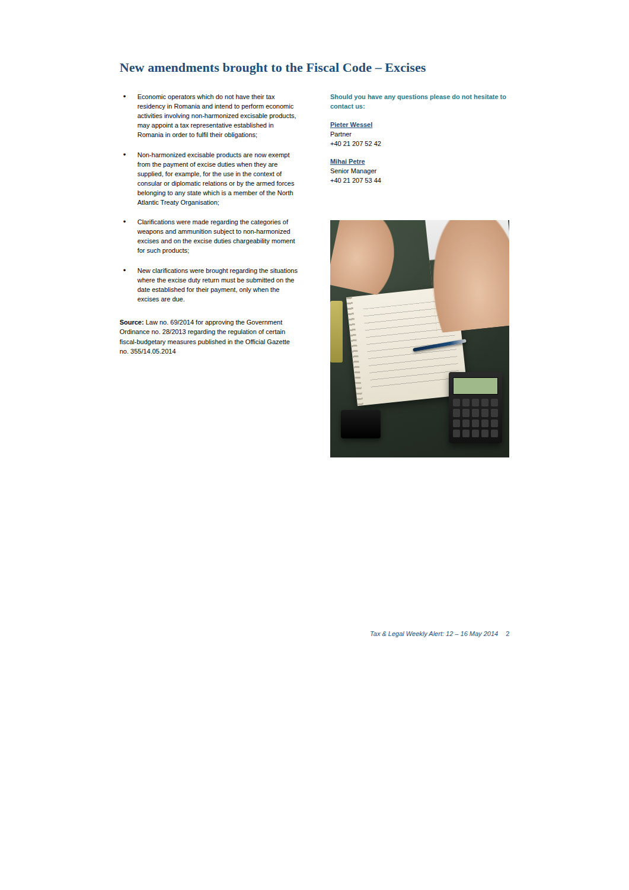New amendments brought to the Fiscal Code – Excises
Economic operators which do not have their tax residency in Romania and intend to perform economic activities involving non-harmonized excisable products, may appoint a tax representative established in Romania in order to fulfil their obligations;
Non-harmonized excisable products are now exempt from the payment of excise duties when they are supplied, for example, for the use in the context of consular or diplomatic relations or by the armed forces belonging to any state which is a member of the North Atlantic Treaty Organisation;
Clarifications were made regarding the categories of weapons and ammunition subject to non-harmonized excises and on the excise duties chargeability moment for such products;
New clarifications were brought regarding the situations where the excise duty return must be submitted on the date established for their payment, only when the excises are due.
Source: Law no. 69/2014 for approving the Government Ordinance no. 28/2013 regarding the regulation of certain fiscal-budgetary measures published in the Official Gazette no. 355/14.05.2014
Should you have any questions please do not hesitate to contact us:
Pieter Wessel
Partner
+40 21 207 52 42
Mihai Petre
Senior Manager
+40 21 207 53 44
Tax & Legal Weekly Alert: 12 – 16 May 2014 2